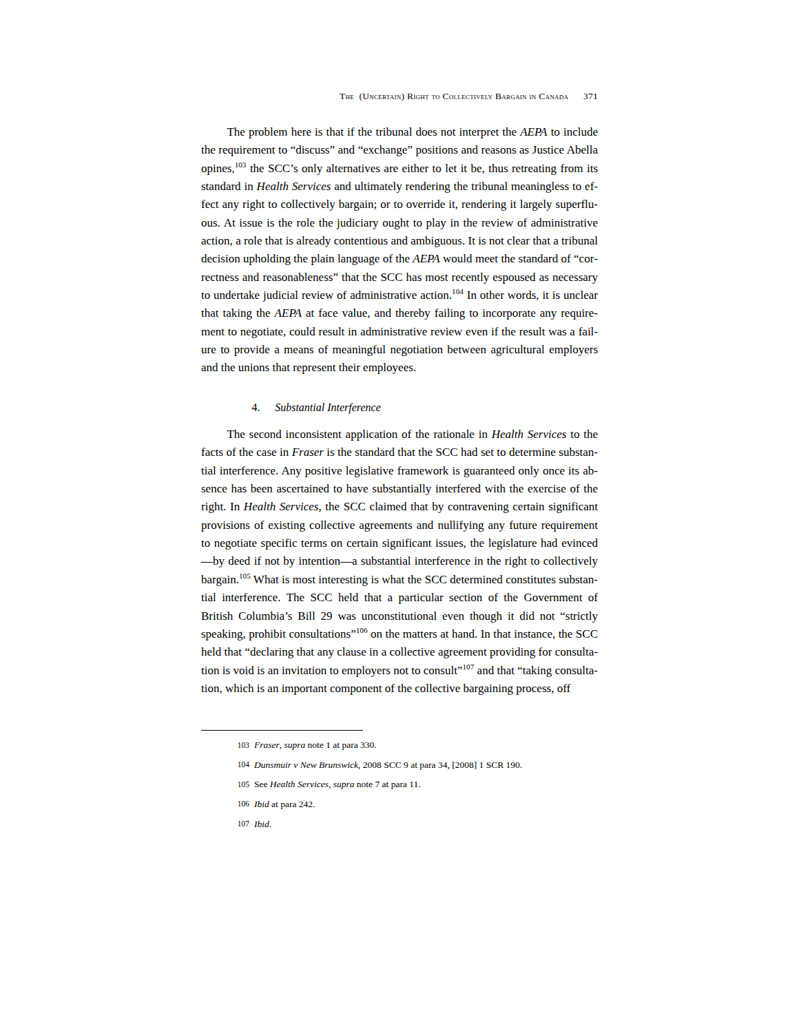The (Uncertain) Right to Collectively Bargain in Canada371
The problem here is that if the tribunal does not interpret the AEPA to include the requirement to “discuss” and “exchange” positions and reasons as Justice Abella opines,103 the SCC’s only alternatives are either to let it be, thus retreating from its standard in Health Services and ultimately rendering the tribunal meaningless to effect any right to collectively bargain; or to override it, rendering it largely superfluous. At issue is the role the judiciary ought to play in the review of administrative action, a role that is already contentious and ambiguous. It is not clear that a tribunal decision upholding the plain language of the AEPA would meet the standard of “correctness and reasonableness” that the SCC has most recently espoused as necessary to undertake judicial review of administrative action.104 In other words, it is unclear that taking the AEPA at face value, and thereby failing to incorporate any requirement to negotiate, could result in administrative review even if the result was a failure to provide a means of meaningful negotiation between agricultural employers and the unions that represent their employees.
4. Substantial Interference
The second inconsistent application of the rationale in Health Services to the facts of the case in Fraser is the standard that the SCC had set to determine substantial interference. Any positive legislative framework is guaranteed only once its absence has been ascertained to have substantially interfered with the exercise of the right. In Health Services, the SCC claimed that by contravening certain significant provisions of existing collective agreements and nullifying any future requirement to negotiate specific terms on certain significant issues, the legislature had evinced—by deed if not by intention—a substantial interference in the right to collectively bargain.105 What is most interesting is what the SCC determined constitutes substantial interference. The SCC held that a particular section of the Government of British Columbia’s Bill 29 was unconstitutional even though it did not “strictly speaking, prohibit consultations”106 on the matters at hand. In that instance, the SCC held that “declaring that any clause in a collective agreement providing for consultation is void is an invitation to employers not to consult”107 and that “taking consultation, which is an important component of the collective bargaining process, off
103
Fraser, supra note 1 at para 330.
104
Dunsmuir v New Brunswick, 2008 SCC 9 at para 34, [2008] 1 SCR 190.
105
See Health Services, supra note 7 at para 11.
106
Ibid at para 242.
107
Ibid.